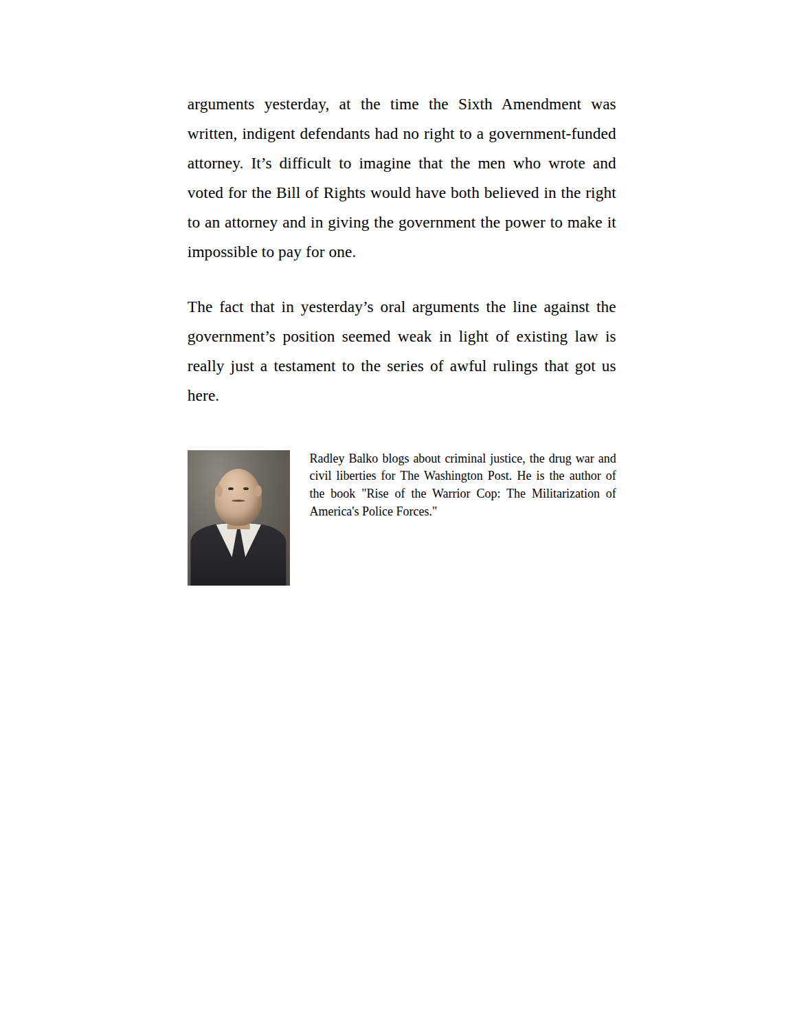arguments yesterday, at the time the Sixth Amendment was written, indigent defendants had no right to a government-funded attorney. It’s difficult to imagine that the men who wrote and voted for the Bill of Rights would have both believed in the right to an attorney and in giving the government the power to make it impossible to pay for one.
The fact that in yesterday’s oral arguments the line against the government’s position seemed weak in light of existing law is really just a testament to the series of awful rulings that got us here.
Radley Balko blogs about criminal justice, the drug war and civil liberties for The Washington Post. He is the author of the book "Rise of the Warrior Cop: The Militarization of America's Police Forces."